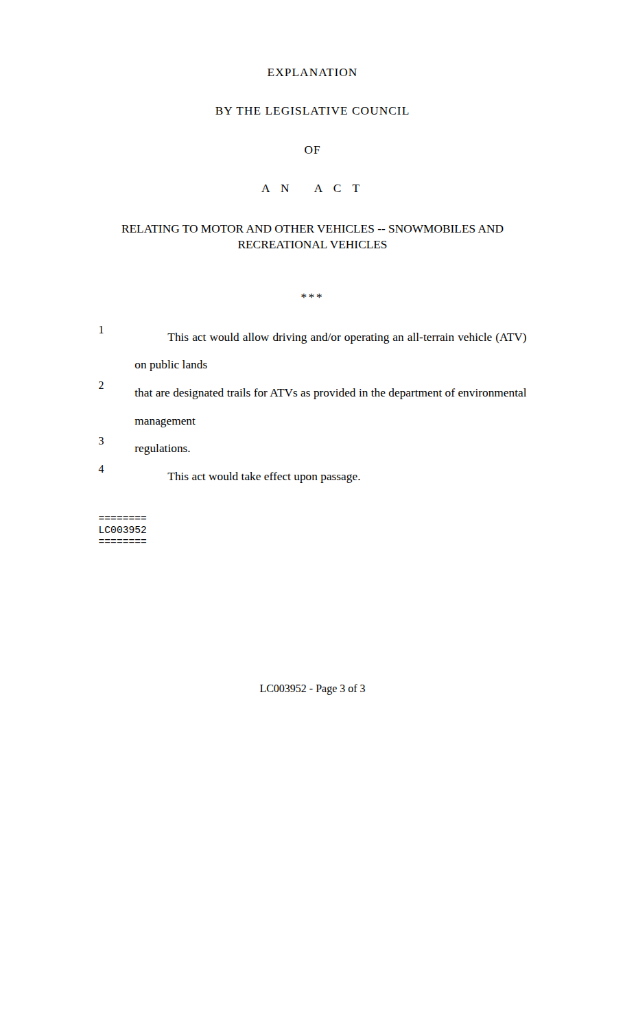EXPLANATION
BY THE LEGISLATIVE COUNCIL
OF
A N A C T
RELATING TO MOTOR AND OTHER VEHICLES -- SNOWMOBILES AND
RECREATIONAL VEHICLES
***
| 1 | This act would allow driving and/or operating an all-terrain vehicle (ATV) on public lands |
| 2 | that are designated trails for ATVs as provided in the department of environmental management |
| 3 | regulations. |
| 4 | This act would take effect upon passage. |
========
LC003952
========
LC003952 - Page 3 of 3